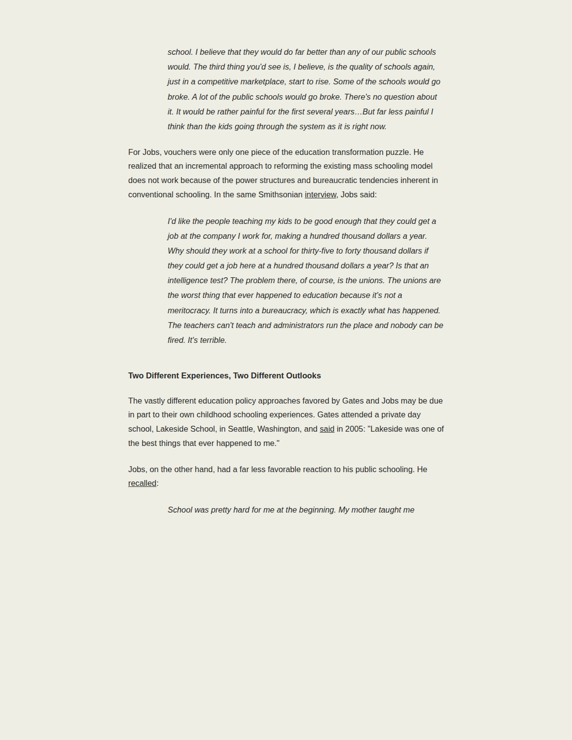school. I believe that they would do far better than any of our public schools would. The third thing you'd see is, I believe, is the quality of schools again, just in a competitive marketplace, start to rise. Some of the schools would go broke. A lot of the public schools would go broke. There's no question about it. It would be rather painful for the first several years…But far less painful I think than the kids going through the system as it is right now.
For Jobs, vouchers were only one piece of the education transformation puzzle. He realized that an incremental approach to reforming the existing mass schooling model does not work because of the power structures and bureaucratic tendencies inherent in conventional schooling. In the same Smithsonian interview, Jobs said:
I'd like the people teaching my kids to be good enough that they could get a job at the company I work for, making a hundred thousand dollars a year. Why should they work at a school for thirty-five to forty thousand dollars if they could get a job here at a hundred thousand dollars a year? Is that an intelligence test? The problem there, of course, is the unions. The unions are the worst thing that ever happened to education because it's not a meritocracy. It turns into a bureaucracy, which is exactly what has happened. The teachers can't teach and administrators run the place and nobody can be fired. It's terrible.
Two Different Experiences, Two Different Outlooks
The vastly different education policy approaches favored by Gates and Jobs may be due in part to their own childhood schooling experiences. Gates attended a private day school, Lakeside School, in Seattle, Washington, and said in 2005: "Lakeside was one of the best things that ever happened to me."
Jobs, on the other hand, had a far less favorable reaction to his public schooling. He recalled:
School was pretty hard for me at the beginning. My mother taught me